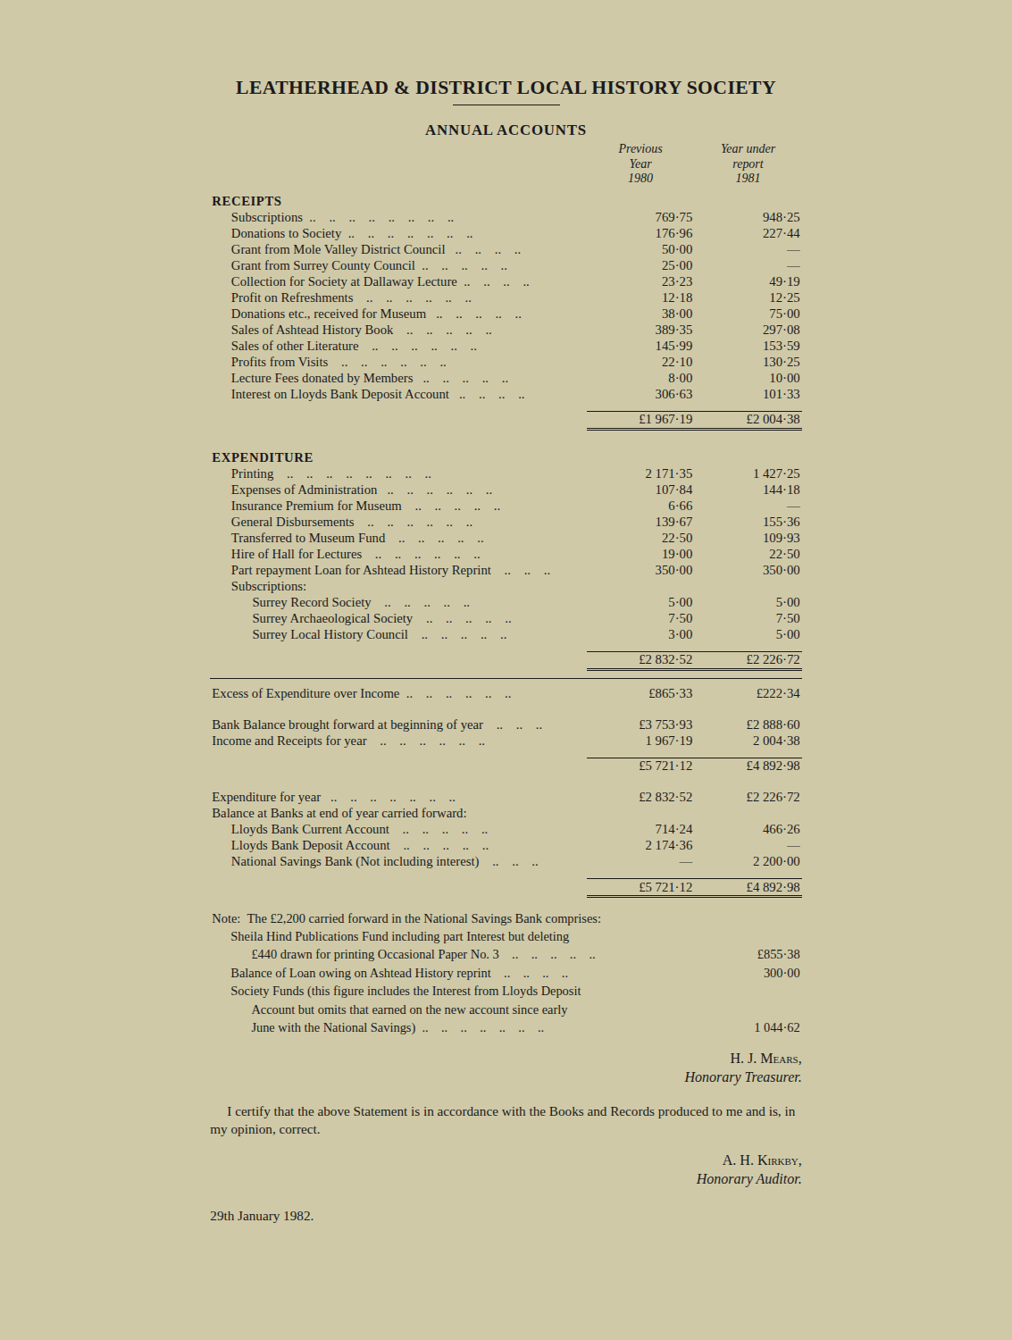LEATHERHEAD & DISTRICT LOCAL HISTORY SOCIETY
ANNUAL ACCOUNTS
| | Previous Year 1980 | Year under report 1981 |
| RECEIPTS | | |
| Subscriptions .. .. .. .. .. .. .. .. | 769·75 | 948·25 |
| Donations to Society .. .. .. .. .. .. .. | 176·96 | 227·44 |
| Grant from Mole Valley District Council .. .. .. .. | 50·00 | — |
| Grant from Surrey County Council .. .. .. .. .. | 25·00 | — |
| Collection for Society at Dallaway Lecture .. .. .. .. | 23·23 | 49·19 |
| Profit on Refreshments .. .. .. .. .. .. | 12·18 | 12·25 |
| Donations etc., received for Museum .. .. .. .. .. | 38·00 | 75·00 |
| Sales of Ashtead History Book .. .. .. .. .. | 389·35 | 297·08 |
| Sales of other Literature .. .. .. .. .. .. | 145·99 | 153·59 |
| Profits from Visits .. .. .. .. .. .. | 22·10 | 130·25 |
| Lecture Fees donated by Members .. .. .. .. .. | 8·00 | 10·00 |
| Interest on Lloyds Bank Deposit Account .. .. .. .. | 306·63 | 101·33 |
| | £1 967·19 | £2 004·38 |
| EXPENDITURE | | |
| Printing .. .. .. .. .. .. .. .. | 2 171·35 | 1 427·25 |
| Expenses of Administration .. .. .. .. .. .. | 107·84 | 144·18 |
| Insurance Premium for Museum .. .. .. .. .. | 6·66 | — |
| General Disbursements .. .. .. .. .. .. | 139·67 | 155·36 |
| Transferred to Museum Fund .. .. .. .. .. | 22·50 | 109·93 |
| Hire of Hall for Lectures .. .. .. .. .. .. | 19·00 | 22·50 |
| Part repayment Loan for Ashtead History Reprint .. .. .. | 350·00 | 350·00 |
| Subscriptions: | | |
| Surrey Record Society .. .. .. .. .. | 5·00 | 5·00 |
| Surrey Archaeological Society .. .. .. .. .. | 7·50 | 7·50 |
| Surrey Local History Council .. .. .. .. .. | 3·00 | 5·00 |
| | £2 832·52 | £2 226·72 |
| Excess of Expenditure over Income .. .. .. .. .. .. | £865·33 | £222·34 |
| Bank Balance brought forward at beginning of year .. .. .. | £3 753·93 | £2 888·60 |
| Income and Receipts for year .. .. .. .. .. .. | 1 967·19 | 2 004·38 |
| | £5 721·12 | £4 892·98 |
| Expenditure for year .. .. .. .. .. .. .. | £2 832·52 | £2 226·72 |
| Balance at Banks at end of year carried forward: | | |
| Lloyds Bank Current Account .. .. .. .. .. | 714·24 | 466·26 |
| Lloyds Bank Deposit Account .. .. .. .. .. | 2 174·36 | — |
| National Savings Bank (Not including interest) .. .. .. | — | 2 200·00 |
| | £5 721·12 | £4 892·98 |
| Note: The £2,200 carried forward in the National Savings Bank comprises: |
| Sheila Hind Publications Fund including part Interest but deleting | |
| £440 drawn for printing Occasional Paper No. 3 .. .. .. .. .. | £855·38 |
| Balance of Loan owing on Ashtead History reprint .. .. .. .. | 300·00 |
| Society Funds (this figure includes the Interest from Lloyds Deposit | |
| Account but omits that earned on the new account since early | |
| June with the National Savings) .. .. .. .. .. .. .. | 1 044·62 |
H. J. Mears,
Honorary Treasurer.
I certify that the above Statement is in accordance with the Books and Records produced to me and is, in my opinion, correct.
A. H. Kirkby,
Honorary Auditor.
29th January 1982.